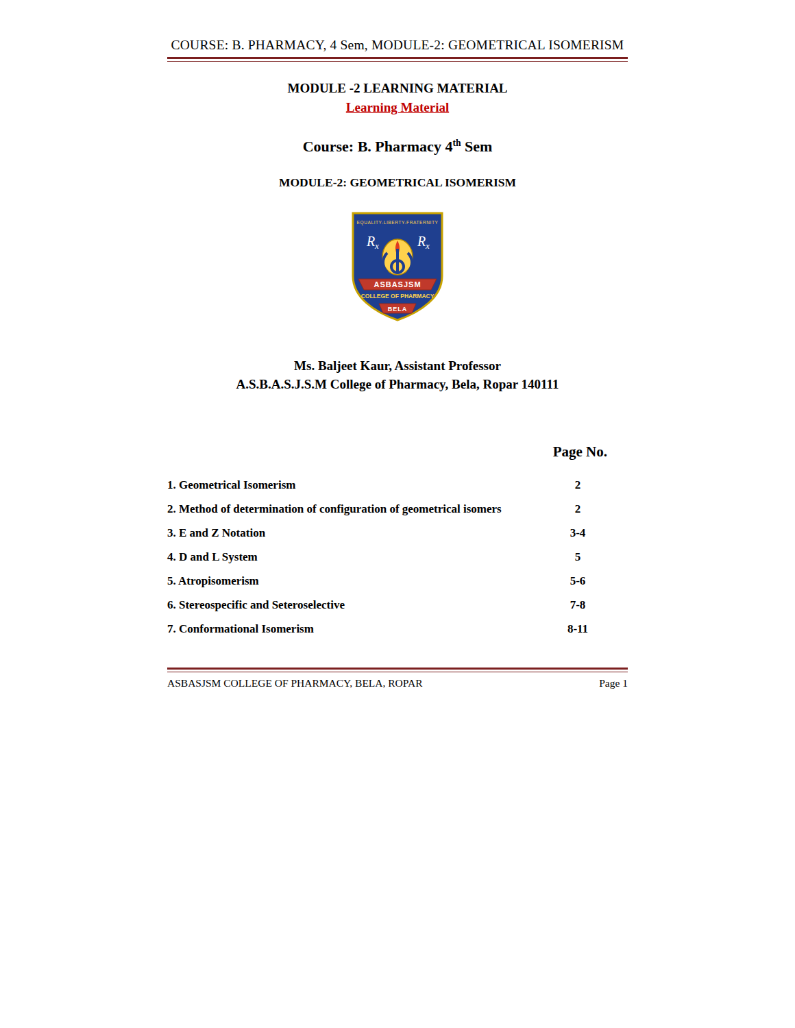COURSE: B. PHARMACY, 4 Sem, MODULE-2: GEOMETRICAL ISOMERISM
MODULE -2 LEARNING MATERIAL
Learning Material
Course: B. Pharmacy 4th Sem
MODULE-2: GEOMETRICAL ISOMERISM
EQUALITY-LIBERTY-FRATERNITY R x R x ASBASJSM COLLEGE OF PHARMACY BELA
Ms. Baljeet Kaur, Assistant Professor
A.S.B.A.S.J.S.M College of Pharmacy, Bela, Ropar 140111
Page No.
| 1. Geometrical Isomerism | 2 |
| 2. Method of determination of configuration of geometrical isomers | 2 |
| 3. E and Z Notation | 3-4 |
| 4. D and L System | 5 |
| 5. Atropisomerism | 5-6 |
| 6. Stereospecific and Seteroselective | 7-8 |
| 7. Conformational Isomerism | 8-11 |
ASBASJSM COLLEGE OF PHARMACY, BELA, ROPAR Page 1